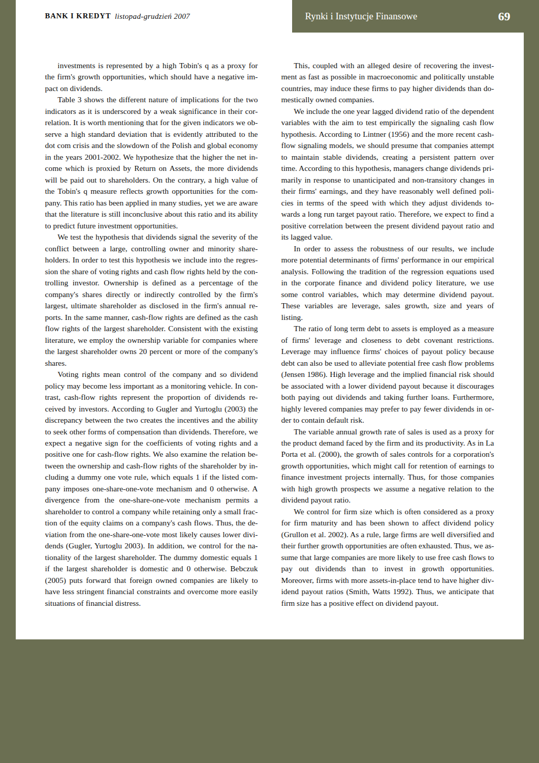BANK I KREDYT listopad-grudzień 2007
Rynki i Instytucje Finansowe 69
investments is represented by a high Tobin's q as a proxy for the firm's growth opportunities, which should have a negative impact on dividends.
Table 3 shows the different nature of implications for the two indicators as it is underscored by a weak significance in their correlation. It is worth mentioning that for the given indicators we observe a high standard deviation that is evidently attributed to the dot com crisis and the slowdown of the Polish and global economy in the years 2001-2002. We hypothesize that the higher the net income which is proxied by Return on Assets, the more dividends will be paid out to shareholders. On the contrary, a high value of the Tobin's q measure reflects growth opportunities for the company. This ratio has been applied in many studies, yet we are aware that the literature is still inconclusive about this ratio and its ability to predict future investment opportunities.
We test the hypothesis that dividends signal the severity of the conflict between a large, controlling owner and minority shareholders. In order to test this hypothesis we include into the regression the share of voting rights and cash flow rights held by the controlling investor. Ownership is defined as a percentage of the company's shares directly or indirectly controlled by the firm's largest, ultimate shareholder as disclosed in the firm's annual reports. In the same manner, cash-flow rights are defined as the cash flow rights of the largest shareholder. Consistent with the existing literature, we employ the ownership variable for companies where the largest shareholder owns 20 percent or more of the company's shares.
Voting rights mean control of the company and so dividend policy may become less important as a monitoring vehicle. In contrast, cash-flow rights represent the proportion of dividends received by investors. According to Gugler and Yurtoglu (2003) the discrepancy between the two creates the incentives and the ability to seek other forms of compensation than dividends. Therefore, we expect a negative sign for the coefficients of voting rights and a positive one for cash-flow rights. We also examine the relation between the ownership and cash-flow rights of the shareholder by including a dummy one vote rule, which equals 1 if the listed company imposes one-share-one-vote mechanism and 0 otherwise. A divergence from the one-share-one-vote mechanism permits a shareholder to control a company while retaining only a small fraction of the equity claims on a company's cash flows. Thus, the deviation from the one-share-one-vote most likely causes lower dividends (Gugler, Yurtoglu 2003). In addition, we control for the nationality of the largest shareholder. The dummy domestic equals 1 if the largest shareholder is domestic and 0 otherwise. Bebczuk (2005) puts forward that foreign owned companies are likely to have less stringent financial constraints and overcome more easily situations of financial distress.
This, coupled with an alleged desire of recovering the investment as fast as possible in macroeconomic and politically unstable countries, may induce these firms to pay higher dividends than domestically owned companies.
We include the one year lagged dividend ratio of the dependent variables with the aim to test empirically the signaling cash flow hypothesis. According to Lintner (1956) and the more recent cash-flow signaling models, we should presume that companies attempt to maintain stable dividends, creating a persistent pattern over time. According to this hypothesis, managers change dividends primarily in response to unanticipated and non-transitory changes in their firms' earnings, and they have reasonably well defined policies in terms of the speed with which they adjust dividends towards a long run target payout ratio. Therefore, we expect to find a positive correlation between the present dividend payout ratio and its lagged value.
In order to assess the robustness of our results, we include more potential determinants of firms' performance in our empirical analysis. Following the tradition of the regression equations used in the corporate finance and dividend policy literature, we use some control variables, which may determine dividend payout. These variables are leverage, sales growth, size and years of listing.
The ratio of long term debt to assets is employed as a measure of firms' leverage and closeness to debt covenant restrictions. Leverage may influence firms' choices of payout policy because debt can also be used to alleviate potential free cash flow problems (Jensen 1986). High leverage and the implied financial risk should be associated with a lower dividend payout because it discourages both paying out dividends and taking further loans. Furthermore, highly levered companies may prefer to pay fewer dividends in order to contain default risk.
The variable annual growth rate of sales is used as a proxy for the product demand faced by the firm and its productivity. As in La Porta et al. (2000), the growth of sales controls for a corporation's growth opportunities, which might call for retention of earnings to finance investment projects internally. Thus, for those companies with high growth prospects we assume a negative relation to the dividend payout ratio.
We control for firm size which is often considered as a proxy for firm maturity and has been shown to affect dividend policy (Grullon et al. 2002). As a rule, large firms are well diversified and their further growth opportunities are often exhausted. Thus, we assume that large companies are more likely to use free cash flows to pay out dividends than to invest in growth opportunities. Moreover, firms with more assets-in-place tend to have higher dividend payout ratios (Smith, Watts 1992). Thus, we anticipate that firm size has a positive effect on dividend payout.